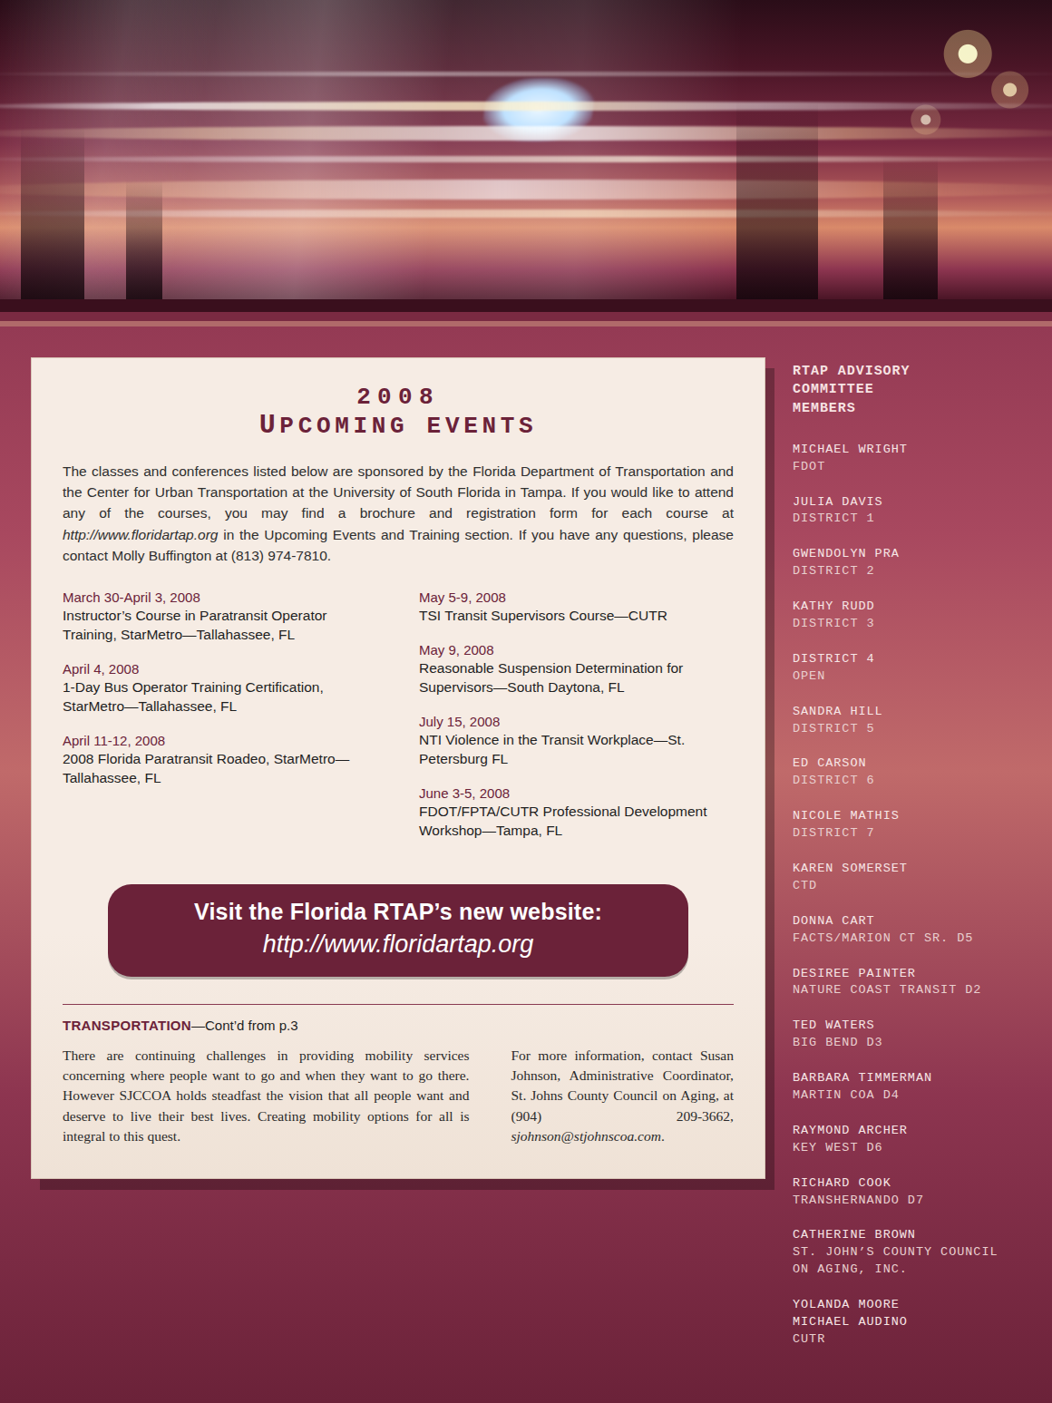2008 Upcoming Events
The classes and conferences listed below are sponsored by the Florida Department of Transportation and the Center for Urban Transportation at the University of South Florida in Tampa. If you would like to attend any of the courses, you may find a brochure and registration form for each course at http://www.floridartap.org in the Upcoming Events and Training section. If you have any questions, please contact Molly Buffington at (813) 974-7810.
March 30-April 3, 2008
Instructor’s Course in Paratransit Operator Training, StarMetro—Tallahassee, FL
April 4, 2008
1-Day Bus Operator Training Certification, StarMetro—Tallahassee, FL
April 11-12, 2008
2008 Florida Paratransit Roadeo, StarMetro—Tallahassee, FL
May 5-9, 2008
TSI Transit Supervisors Course—CUTR
May 9, 2008
Reasonable Suspension Determination for Supervisors—South Daytona, FL
July 15, 2008
NTI Violence in the Transit Workplace—St. Petersburg FL
June 3-5, 2008
FDOT/FPTA/CUTR Professional Development Workshop—Tampa, FL
Visit the Florida RTAP’s new website:
http://www.floridartap.org
TRANSPORTATION—Cont’d from p.3
There are continuing challenges in providing mobility services concerning where people want to go and when they want to go there. However SJCCOA holds steadfast the vision that all people want and deserve to live their best lives. Creating mobility options for all is integral to this quest.
For more information, contact Susan Johnson, Administrative Coordinator, St. Johns County Council on Aging, at (904) 209-3662, sjohnson@stjohnscoa.com.
RTAP Advisory
Committee
Members
Michael Wright
FDOT
Julia Davis
District 1
Gwendolyn Pra
District 2
Kathy Rudd
District 3
District 4
Open
Sandra Hill
District 5
Ed Carson
District 6
Nicole Mathis
District 7
Karen Somerset
CTD
Donna Cart
FACTS/Marion Ct Sr. D5
Desiree Painter
Nature Coast Transit D2
Ted Waters
Big Bend D3
Barbara Timmerman
Martin COA D4
Raymond Archer
Key West D6
Richard Cook
Transhernando D7
Catherine Brown
St. John’s County Council on Aging, Inc.
Yolanda Moore
Michael Audino
CUTR